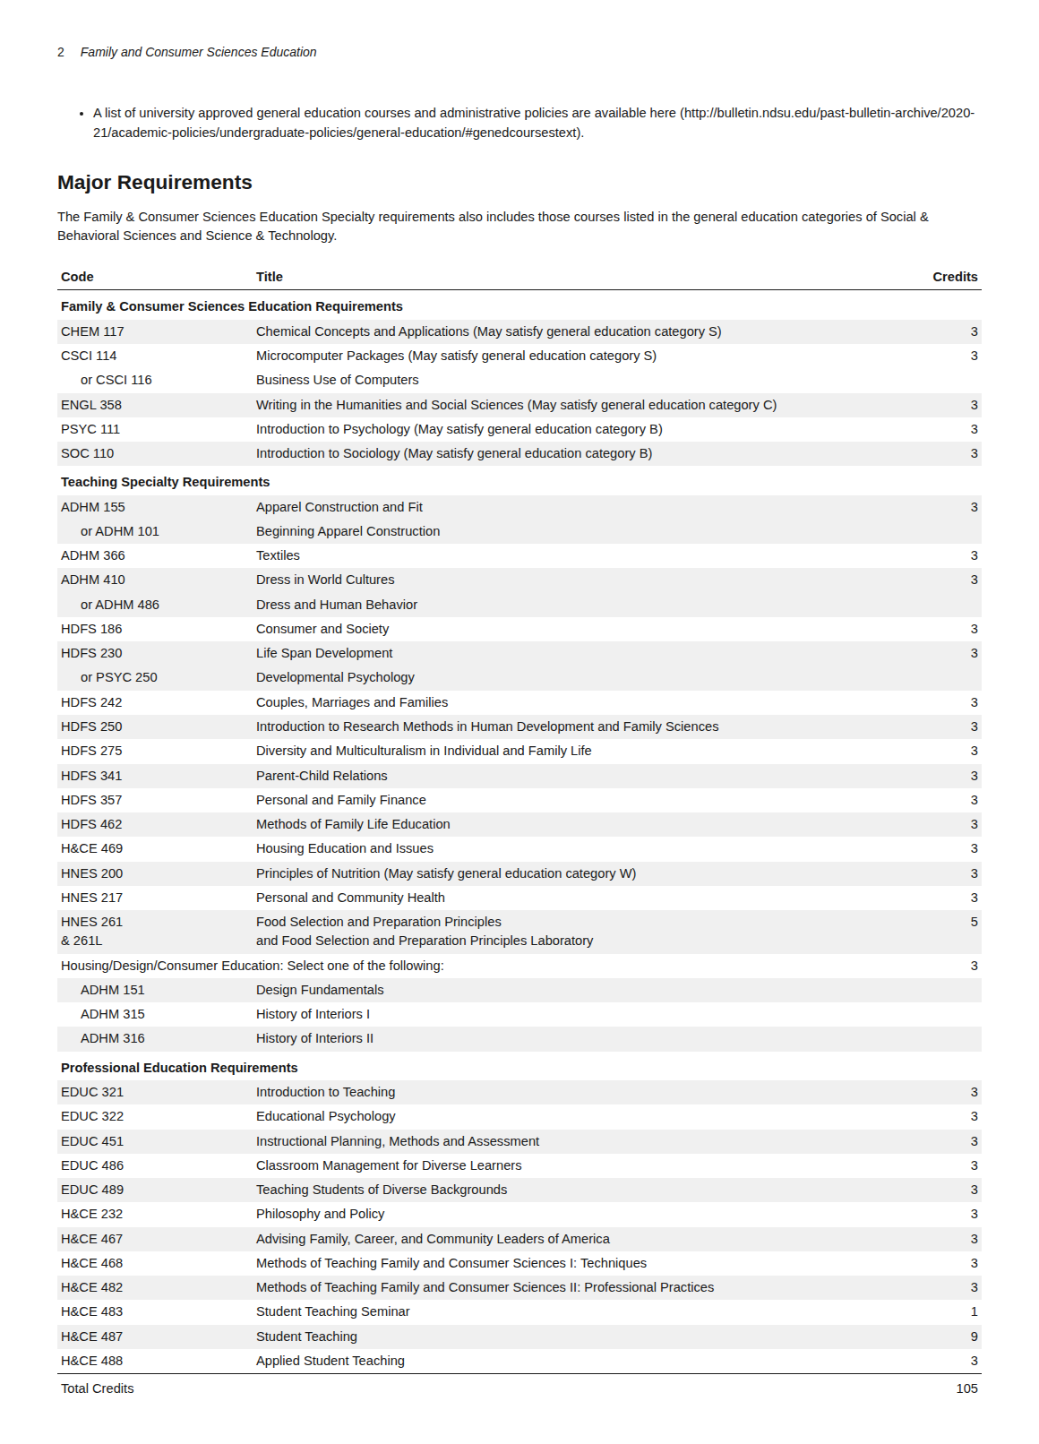2 Family and Consumer Sciences Education
A list of university approved general education courses and administrative policies are available here (http://bulletin.ndsu.edu/past-bulletin-archive/2020-21/academic-policies/undergraduate-policies/general-education/#genedcoursestext).
Major Requirements
The Family & Consumer Sciences Education Specialty requirements also includes those courses listed in the general education categories of Social & Behavioral Sciences and Science & Technology.
| Code | Title | Credits |
| --- | --- | --- |
| Family & Consumer Sciences Education Requirements |
| CHEM 117 | Chemical Concepts and Applications (May satisfy general education category S) | 3 |
| CSCI 114 | Microcomputer Packages (May satisfy general education category S) | 3 |
| or CSCI 116 | Business Use of Computers | |
| ENGL 358 | Writing in the Humanities and Social Sciences (May satisfy general education category C) | 3 |
| PSYC 111 | Introduction to Psychology (May satisfy general education category B) | 3 |
| SOC 110 | Introduction to Sociology (May satisfy general education category B) | 3 |
| Teaching Specialty Requirements |
| ADHM 155 | Apparel Construction and Fit | 3 |
| or ADHM 101 | Beginning Apparel Construction | |
| ADHM 366 | Textiles | 3 |
| ADHM 410 | Dress in World Cultures | 3 |
| or ADHM 486 | Dress and Human Behavior | |
| HDFS 186 | Consumer and Society | 3 |
| HDFS 230 | Life Span Development | 3 |
| or PSYC 250 | Developmental Psychology | |
| HDFS 242 | Couples, Marriages and Families | 3 |
| HDFS 250 | Introduction to Research Methods in Human Development and Family Sciences | 3 |
| HDFS 275 | Diversity and Multiculturalism in Individual and Family Life | 3 |
| HDFS 341 | Parent-Child Relations | 3 |
| HDFS 357 | Personal and Family Finance | 3 |
| HDFS 462 | Methods of Family Life Education | 3 |
| H&CE 469 | Housing Education and Issues | 3 |
| HNES 200 | Principles of Nutrition (May satisfy general education category W) | 3 |
| HNES 217 | Personal and Community Health | 3 |
| HNES 261 & 261L | Food Selection and Preparation Principles and Food Selection and Preparation Principles Laboratory | 5 |
| Housing/Design/Consumer Education: Select one of the following: | 3 |
| ADHM 151 | Design Fundamentals | |
| ADHM 315 | History of Interiors I | |
| ADHM 316 | History of Interiors II | |
| Professional Education Requirements |
| EDUC 321 | Introduction to Teaching | 3 |
| EDUC 322 | Educational Psychology | 3 |
| EDUC 451 | Instructional Planning, Methods and Assessment | 3 |
| EDUC 486 | Classroom Management for Diverse Learners | 3 |
| EDUC 489 | Teaching Students of Diverse Backgrounds | 3 |
| H&CE 232 | Philosophy and Policy | 3 |
| H&CE 467 | Advising Family, Career, and Community Leaders of America | 3 |
| H&CE 468 | Methods of Teaching Family and Consumer Sciences I: Techniques | 3 |
| H&CE 482 | Methods of Teaching Family and Consumer Sciences II: Professional Practices | 3 |
| H&CE 483 | Student Teaching Seminar | 1 |
| H&CE 487 | Student Teaching | 9 |
| H&CE 488 | Applied Student Teaching | 3 |
| Total Credits | 105 |